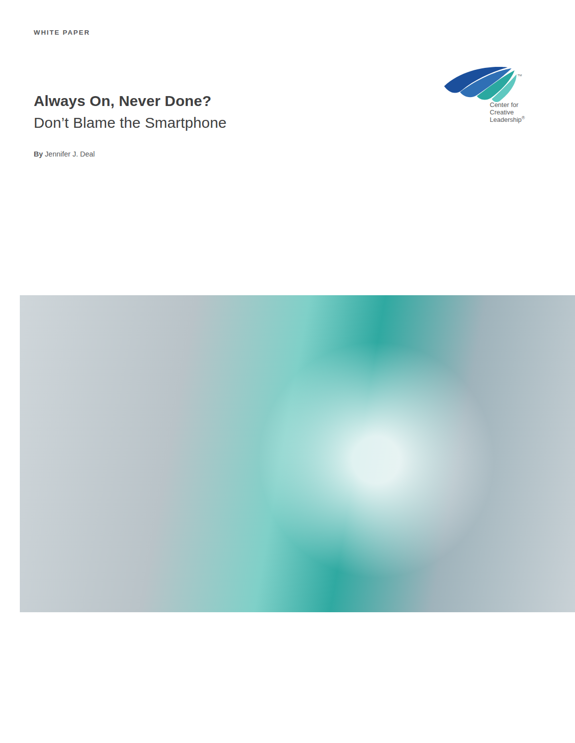White Paper
Always On, Never Done? Don’t Blame the Smartphone
By Jennifer J. Deal
Center for Creative Leadership TM Center for Creative Leadership®